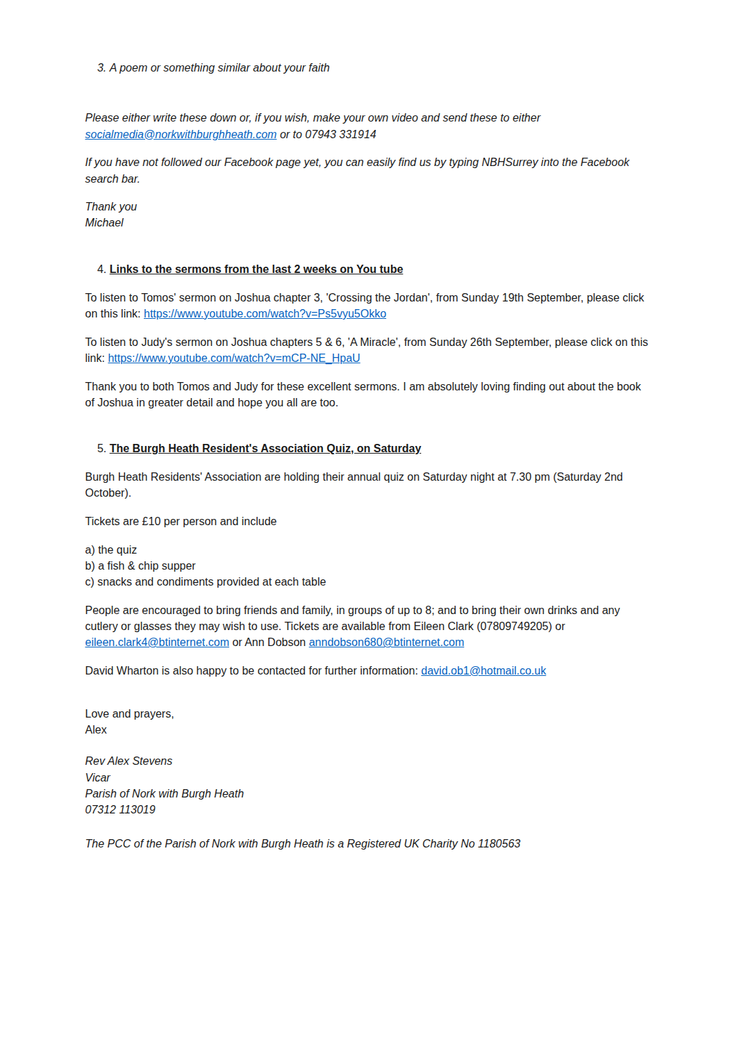A poem or something similar about your faith
Please either write these down or, if you wish, make your own video and send these to either socialmedia@norkwithburghheath.com or to 07943 331914
If you have not followed our Facebook page yet, you can easily find us by typing NBHSurrey into the Facebook search bar.
Thank you
Michael
Links to the sermons from the last 2 weeks on You tube
To listen to Tomos' sermon on Joshua chapter 3, 'Crossing the Jordan', from Sunday 19th September, please click on this link: https://www.youtube.com/watch?v=Ps5vyu5Okko
To listen to Judy's sermon on Joshua chapters 5 & 6, 'A Miracle', from Sunday 26th September, please click on this link: https://www.youtube.com/watch?v=mCP-NE_HpaU
Thank you to both Tomos and Judy for these excellent sermons. I am absolutely loving finding out about the book of Joshua in greater detail and hope you all are too.
The Burgh Heath Resident's Association Quiz, on Saturday
Burgh Heath Residents' Association are holding their annual quiz on Saturday night at 7.30 pm (Saturday 2nd October).
Tickets are £10 per person and include
a) the quiz
b) a fish & chip supper
c) snacks and condiments provided at each table
People are encouraged to bring friends and family, in groups of up to 8; and to bring their own drinks and any cutlery or glasses they may wish to use. Tickets are available from Eileen Clark (07809749205) or eileen.clark4@btinternet.com or Ann Dobson anndobson680@btinternet.com
David Wharton is also happy to be contacted for further information: david.ob1@hotmail.co.uk
Love and prayers,
Alex
Rev Alex Stevens
Vicar
Parish of Nork with Burgh Heath
07312 113019
The PCC of the Parish of Nork with Burgh Heath is a Registered UK Charity No 1180563